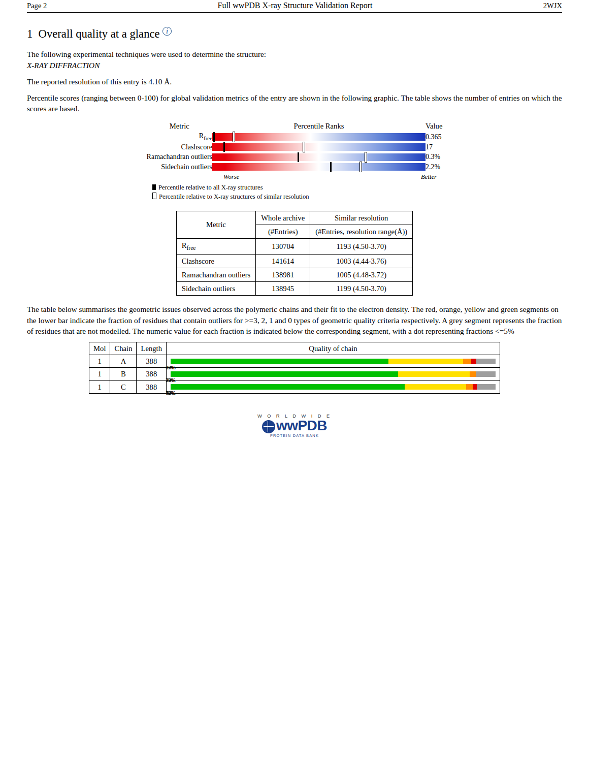Page 2
Full wwPDB X-ray Structure Validation Report
2WJX
1 Overall quality at a glance i
The following experimental techniques were used to determine the structure:
X-RAY DIFFRACTION
The reported resolution of this entry is 4.10 Å.
Percentile scores (ranging between 0-100) for global validation metrics of the entry are shown in the following graphic. The table shows the number of entries on which the scores are based.
| Metric | Percentile Ranks | Value |
| R free | | 0.365 |
| Clashscore | | 17 |
| Ramachandran outliers | | 0.3% |
| Sidechain outliers | | 2.2% |
Worse Better
Percentile relative to all X-ray structures
Percentile relative to X-ray structures of similar resolution
| Metric | Whole archive | Similar resolution |
| --- | --- | --- |
| (#Entries) | (#Entries, resolution range(Å)) |
| R free | 130704 | 1193 (4.50-3.70) |
| Clashscore | 141614 | 1003 (4.44-3.76) |
| Ramachandran outliers | 138981 | 1005 (4.48-3.72) |
| Sidechain outliers | 138945 | 1199 (4.50-3.70) |
The table below summarises the geometric issues observed across the polymeric chains and their fit to the electron density. The red, orange, yellow and green segments on the lower bar indicate the fraction of residues that contain outliers for >=3, 2, 1 and 0 types of geometric quality criteria respectively. A grey segment represents the fraction of residues that are not modelled. The numeric value for each fraction is indicated below the corresponding segment, with a dot representing fractions <=5%
| Mol | Chain | Length | Quality of chain |
| --- | --- | --- | --- |
| 1 | A | 388 | 67% 23% · · 6% |
| 1 | B | 388 | 70% 22% · 6% |
| 1 | C | 388 | 72% 19% · · 6% |
W O R L D W I D E
ww PDB
PROTEIN DATA BANK